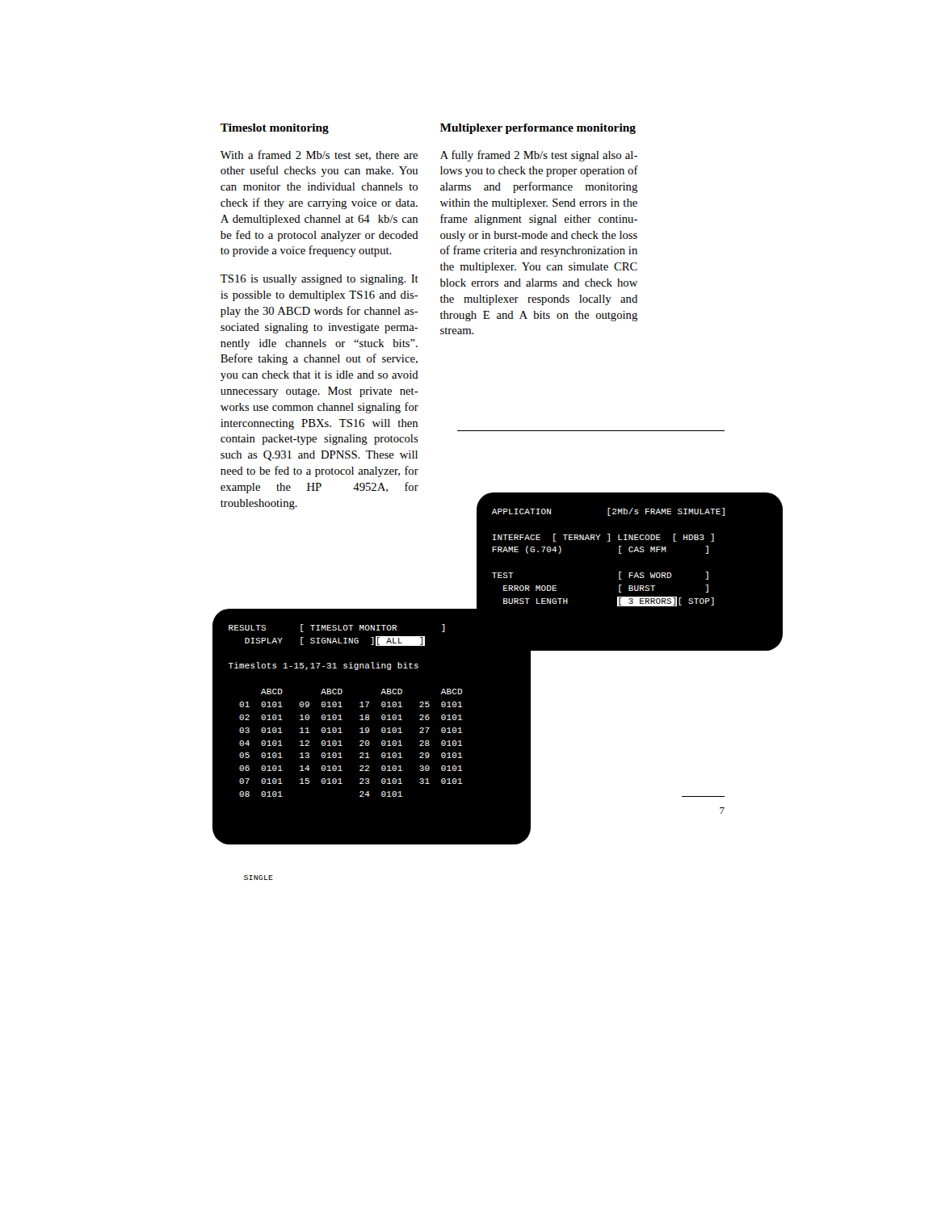Timeslot monitoring
With a framed 2 Mb/s test set, there are other useful checks you can make. You can monitor the individual channels to check if they are carrying voice or data. A demultiplexed channel at 64 kb/s can be fed to a protocol analyzer or decoded to provide a voice frequency output.
TS16 is usually assigned to signaling. It is possible to demultiplex TS16 and display the 30 ABCD words for channel associated signaling to investigate permanently idle channels or “stuck bits”. Before taking a channel out of service, you can check that it is idle and so avoid unnecessary outage. Most private networks use common channel signaling for interconnecting PBXs. TS16 will then contain packet-type signaling protocols such as Q.931 and DPNSS. These will need to be fed to a protocol analyzer, for example the HP 4952A, for troubleshooting.
Multiplexer performance monitoring
A fully framed 2 Mb/s test signal also allows you to check the proper operation of alarms and performance monitoring within the multiplexer. Send errors in the frame alignment signal either continuously or in burst-mode and check the loss of frame criteria and resynchronization in the multiplexer. You can simulate CRC block errors and alarms and check how the multiplexer responds locally and through E and A bits on the outgoing stream.
APPLICATION          [2Mb/s FRAME SIMULATE]

INTERFACE  [ TERNARY ] LINECODE  [ HDB3 ]
FRAME (G.704)          [ CAS MFM       ]

TEST                   [ FAS WORD      ]
  ERROR MODE           [ BURST         ]
  BURST LENGTH         [ 3 ERRORS][ STOP]




ALARM GENERATION       [ OFF           ]
US:
OR
2
ERRORS
3
ERRORS
4
ERRORS
5
ERRORS
RESULTS      [ TIMESLOT MONITOR        ]
   DISPLAY   [ SIGNALING  ][ ALL   ]

Timeslots 1-15,17-31 signaling bits

      ABCD       ABCD       ABCD       ABCD
  01  0101   09  0101   17  0101   25  0101
  02  0101   10  0101   18  0101   26  0101
  03  0101   11  0101   19  0101   27  0101
  04  0101   12  0101   20  0101   28  0101
  05  0101   13  0101   21  0101   29  0101
  06  0101   14  0101   22  0101   30  0101
  07  0101   15  0101   23  0101   31  0101
  08  0101              24  0101




STATUS:
SINGLE
ALL
7